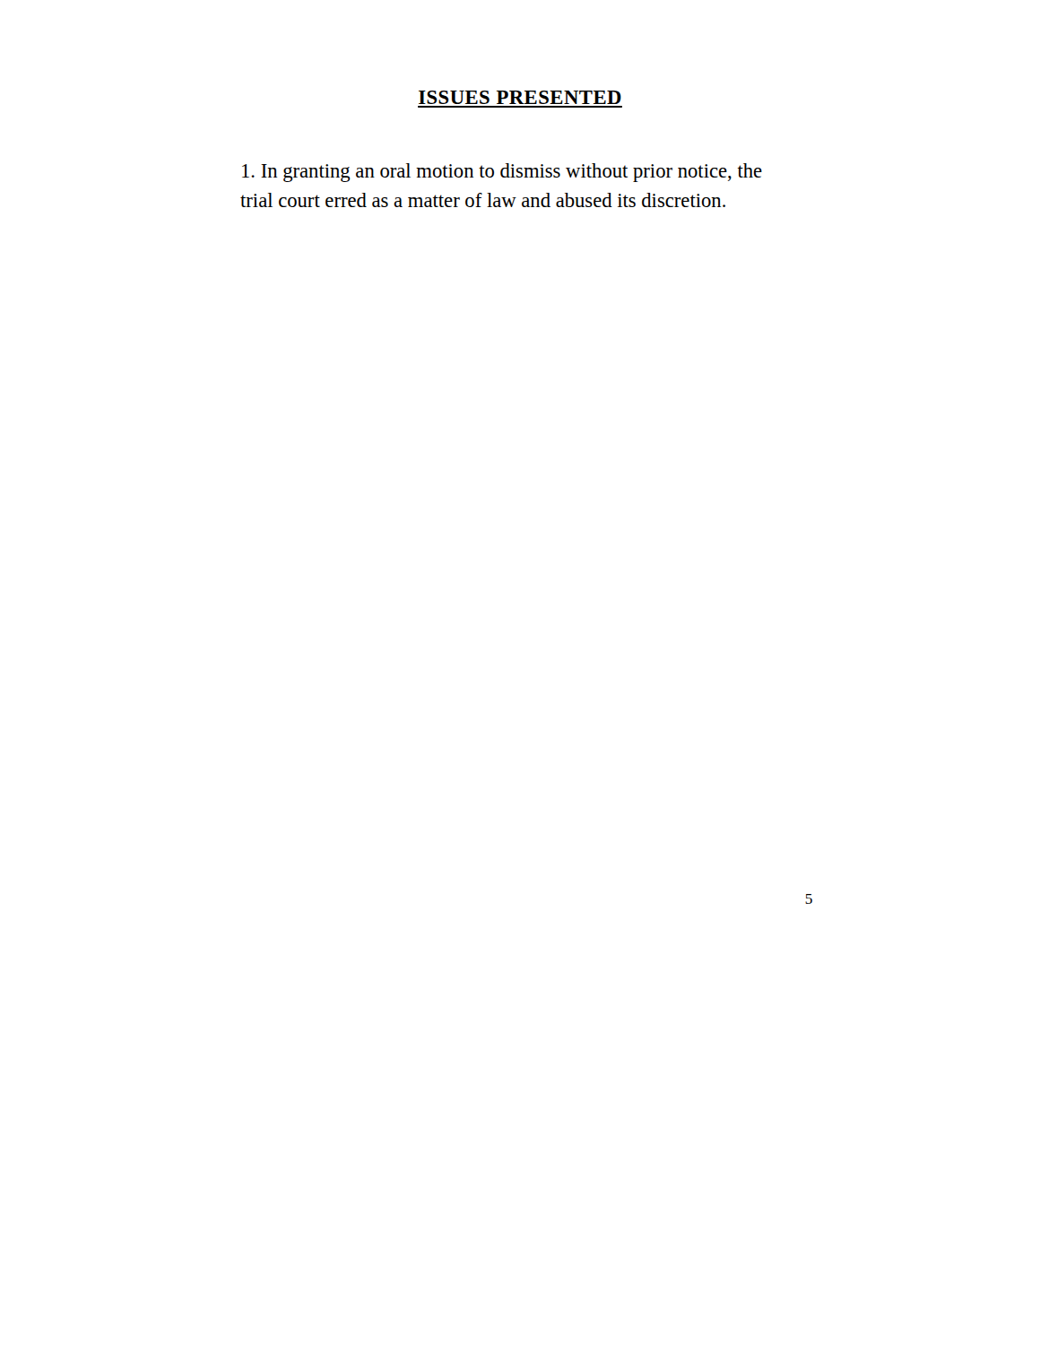ISSUES PRESENTED
1. In granting an oral motion to dismiss without prior notice, the trial court erred as a matter of law and abused its discretion.
5